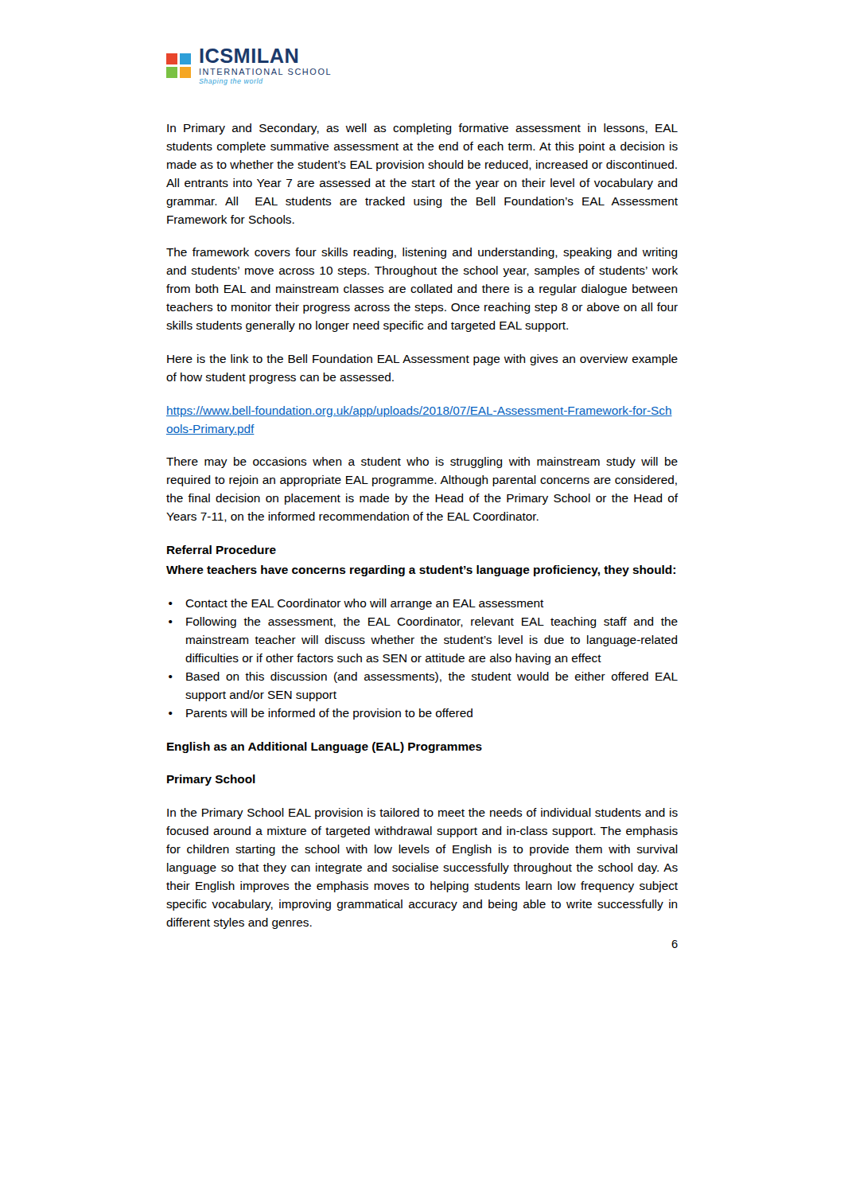ICSMILAN
INTERNATIONAL SCHOOL
Shaping the world
In Primary and Secondary, as well as completing formative assessment in lessons, EAL students complete summative assessment at the end of each term. At this point a decision is made as to whether the student’s EAL provision should be reduced, increased or discontinued. All entrants into Year 7 are assessed at the start of the year on their level of vocabulary and grammar. All EAL students are tracked using the Bell Foundation’s EAL Assessment Framework for Schools.
The framework covers four skills reading, listening and understanding, speaking and writing and students’ move across 10 steps. Throughout the school year, samples of students’ work from both EAL and mainstream classes are collated and there is a regular dialogue between teachers to monitor their progress across the steps. Once reaching step 8 or above on all four skills students generally no longer need specific and targeted EAL support.
Here is the link to the Bell Foundation EAL Assessment page with gives an overview example of how student progress can be assessed.
https://www.bell-foundation.org.uk/app/uploads/2018/07/EAL-Assessment-Framework-for-Schools-Primary.pdf
There may be occasions when a student who is struggling with mainstream study will be required to rejoin an appropriate EAL programme. Although parental concerns are considered, the final decision on placement is made by the Head of the Primary School or the Head of Years 7-11, on the informed recommendation of the EAL Coordinator.
Referral Procedure
Where teachers have concerns regarding a student’s language proficiency, they should:
Contact the EAL Coordinator who will arrange an EAL assessment
Following the assessment, the EAL Coordinator, relevant EAL teaching staff and the mainstream teacher will discuss whether the student’s level is due to language-related difficulties or if other factors such as SEN or attitude are also having an effect
Based on this discussion (and assessments), the student would be either offered EAL support and/or SEN support
Parents will be informed of the provision to be offered
English as an Additional Language (EAL) Programmes
Primary School
In the Primary School EAL provision is tailored to meet the needs of individual students and is focused around a mixture of targeted withdrawal support and in-class support. The emphasis for children starting the school with low levels of English is to provide them with survival language so that they can integrate and socialise successfully throughout the school day. As their English improves the emphasis moves to helping students learn low frequency subject specific vocabulary, improving grammatical accuracy and being able to write successfully in different styles and genres.
6